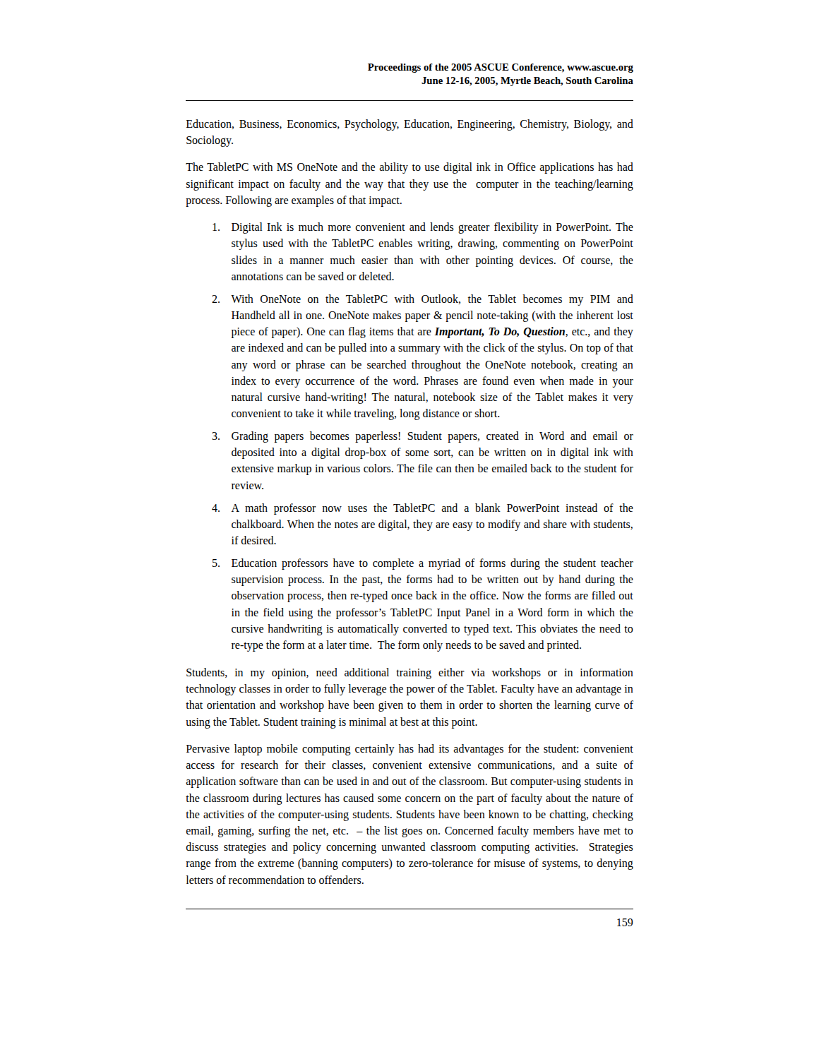Proceedings of the 2005 ASCUE Conference, www.ascue.org
June 12-16, 2005, Myrtle Beach, South Carolina
Education, Business, Economics, Psychology, Education, Engineering, Chemistry, Biology, and Sociology.
The TabletPC with MS OneNote and the ability to use digital ink in Office applications has had significant impact on faculty and the way that they use the computer in the teaching/learning process. Following are examples of that impact.
Digital Ink is much more convenient and lends greater flexibility in PowerPoint. The stylus used with the TabletPC enables writing, drawing, commenting on PowerPoint slides in a manner much easier than with other pointing devices. Of course, the annotations can be saved or deleted.
With OneNote on the TabletPC with Outlook, the Tablet becomes my PIM and Handheld all in one. OneNote makes paper & pencil note-taking (with the inherent lost piece of paper). One can flag items that are Important, To Do, Question, etc., and they are indexed and can be pulled into a summary with the click of the stylus. On top of that any word or phrase can be searched throughout the OneNote notebook, creating an index to every occurrence of the word. Phrases are found even when made in your natural cursive hand-writing! The natural, notebook size of the Tablet makes it very convenient to take it while traveling, long distance or short.
Grading papers becomes paperless! Student papers, created in Word and email or deposited into a digital drop-box of some sort, can be written on in digital ink with extensive markup in various colors. The file can then be emailed back to the student for review.
A math professor now uses the TabletPC and a blank PowerPoint instead of the chalkboard. When the notes are digital, they are easy to modify and share with students, if desired.
Education professors have to complete a myriad of forms during the student teacher supervision process. In the past, the forms had to be written out by hand during the observation process, then re-typed once back in the office. Now the forms are filled out in the field using the professor’s TabletPC Input Panel in a Word form in which the cursive handwriting is automatically converted to typed text. This obviates the need to re-type the form at a later time. The form only needs to be saved and printed.
Students, in my opinion, need additional training either via workshops or in information technology classes in order to fully leverage the power of the Tablet. Faculty have an advantage in that orientation and workshop have been given to them in order to shorten the learning curve of using the Tablet. Student training is minimal at best at this point.
Pervasive laptop mobile computing certainly has had its advantages for the student: convenient access for research for their classes, convenient extensive communications, and a suite of application software than can be used in and out of the classroom. But computer-using students in the classroom during lectures has caused some concern on the part of faculty about the nature of the activities of the computer-using students. Students have been known to be chatting, checking email, gaming, surfing the net, etc. – the list goes on. Concerned faculty members have met to discuss strategies and policy concerning unwanted classroom computing activities. Strategies range from the extreme (banning computers) to zero-tolerance for misuse of systems, to denying letters of recommendation to offenders.
159